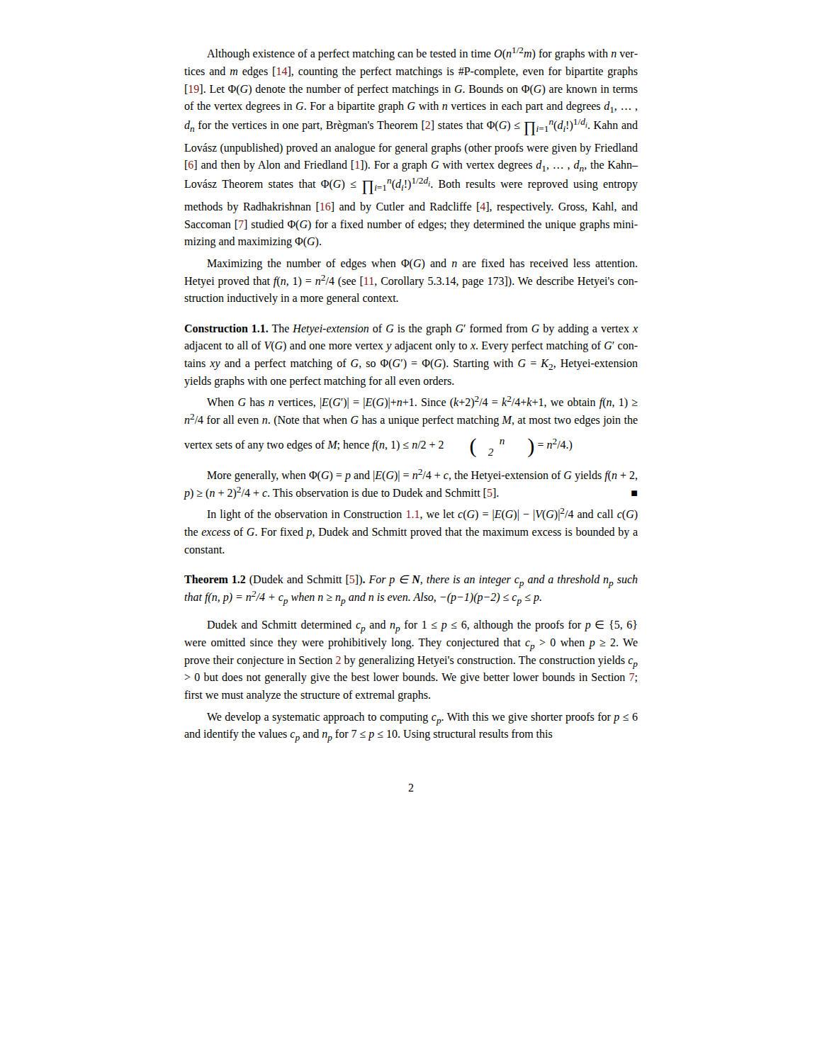Although existence of a perfect matching can be tested in time O(n1/2m) for graphs with n vertices and m edges [14], counting the perfect matchings is #P-complete, even for bipartite graphs [19]. Let Φ(G) denote the number of perfect matchings in G. Bounds on Φ(G) are known in terms of the vertex degrees in G. For a bipartite graph G with n vertices in each part and degrees d1, … , dn for the vertices in one part, Brègman's Theorem [2] states that Φ(G) ≤ ∏i=1n(di!)1/di. Kahn and Lovász (unpublished) proved an analogue for general graphs (other proofs were given by Friedland [6] and then by Alon and Friedland [1]). For a graph G with vertex degrees d1, … , dn, the Kahn–Lovász Theorem states that Φ(G) ≤ ∏i=1n(di!)1/2di. Both results were reproved using entropy methods by Radhakrishnan [16] and by Cutler and Radcliffe [4], respectively. Gross, Kahl, and Saccoman [7] studied Φ(G) for a fixed number of edges; they determined the unique graphs minimizing and maximizing Φ(G).
Maximizing the number of edges when Φ(G) and n are fixed has received less attention. Hetyei proved that f(n, 1) = n2/4 (see [11, Corollary 5.3.14, page 173]). We describe Hetyei's construction inductively in a more general context.
Construction 1.1. The Hetyei-extension of G is the graph G′ formed from G by adding a vertex x adjacent to all of V(G) and one more vertex y adjacent only to x. Every perfect matching of G′ contains xy and a perfect matching of G, so Φ(G′) = Φ(G). Starting with G = K2, Hetyei-extension yields graphs with one perfect matching for all even orders.
When G has n vertices, |E(G′)| = |E(G)|+n+1. Since (k+2)2/4 = k2/4+k+1, we obtain f(n, 1) ≥ n2/4 for all even n. (Note that when G has a unique perfect matching M, at most two edges join the vertex sets of any two edges of M; hence f(n, 1) ≤ n/2 + 2 (n
2) = n2/4.)
More generally, when Φ(G) = p and |E(G)| = n2/4 + c, the Hetyei-extension of G yields f(n + 2, p) ≥ (n + 2)2/4 + c. This observation is due to Dudek and Schmitt [5]. ■
In light of the observation in Construction 1.1, we let c(G) = |E(G)| − |V(G)|2/4 and call c(G) the excess of G. For fixed p, Dudek and Schmitt proved that the maximum excess is bounded by a constant.
Theorem 1.2 (Dudek and Schmitt [5]). For p ∈ N, there is an integer cp and a threshold np such that f(n, p) = n2/4 + cp when n ≥ np and n is even. Also, −(p−1)(p−2) ≤ cp ≤ p.
Dudek and Schmitt determined cp and np for 1 ≤ p ≤ 6, although the proofs for p ∈ {5, 6} were omitted since they were prohibitively long. They conjectured that cp > 0 when p ≥ 2. We prove their conjecture in Section 2 by generalizing Hetyei's construction. The construction yields cp > 0 but does not generally give the best lower bounds. We give better lower bounds in Section 7; first we must analyze the structure of extremal graphs.
We develop a systematic approach to computing cp. With this we give shorter proofs for p ≤ 6 and identify the values cp and np for 7 ≤ p ≤ 10. Using structural results from this
2